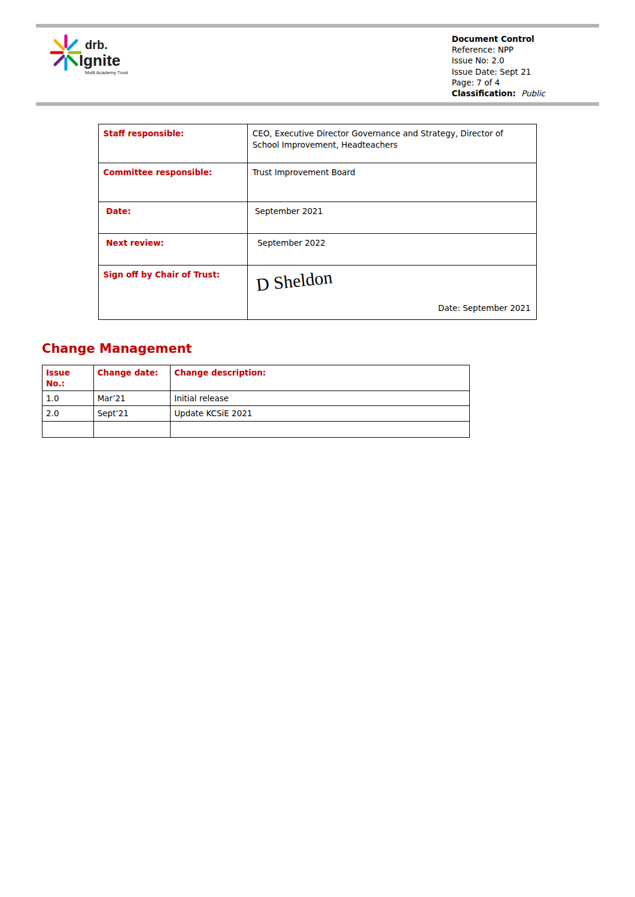drb. Ignite Multi Academy Trust
Document Control
Reference: NPP
Issue No: 2.0
Issue Date: Sept 21
Page: 7 of 4
Classification: Public
| Staff responsible: | CEO, Executive Director Governance and Strategy, Director of School Improvement, Headteachers |
| Committee responsible: | Trust Improvement Board |
| Date: | September 2021 |
| Next review: | September 2022 |
| Sign off by Chair of Trust: | D Sheldon Date: September 2021 |
Change Management
| Issue No.: | Change date: | Change description: |
| --- | --- | --- |
| 1.0 | Mar’21 | Initial release |
| 2.0 | Sept’21 | Update KCSiE 2021 |